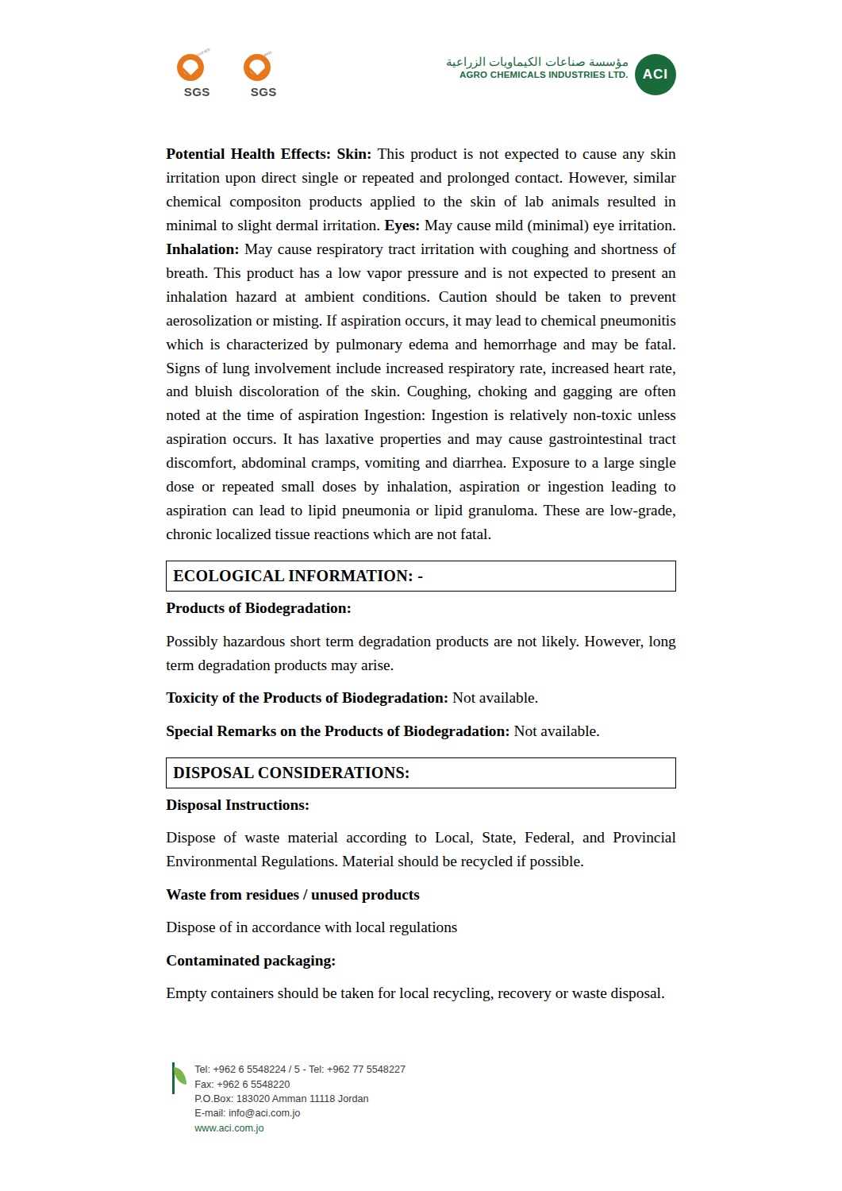SGS CERTIFIED
SGS
ISO 14001
SGS
مؤسسة صناعات الكيماويات الزراعية
AGRO CHEMICALS INDUSTRIES LTD.
ACI
Potential Health Effects: Skin: This product is not expected to cause any skin irritation upon direct single or repeated and prolonged contact. However, similar chemical compositon products applied to the skin of lab animals resulted in minimal to slight dermal irritation. Eyes: May cause mild (minimal) eye irritation. Inhalation: May cause respiratory tract irritation with coughing and shortness of breath. This product has a low vapor pressure and is not expected to present an inhalation hazard at ambient conditions. Caution should be taken to prevent aerosolization or misting. If aspiration occurs, it may lead to chemical pneumonitis which is characterized by pulmonary edema and hemorrhage and may be fatal. Signs of lung involvement include increased respiratory rate, increased heart rate, and bluish discoloration of the skin. Coughing, choking and gagging are often noted at the time of aspiration Ingestion: Ingestion is relatively non-toxic unless aspiration occurs. It has laxative properties and may cause gastrointestinal tract discomfort, abdominal cramps, vomiting and diarrhea. Exposure to a large single dose or repeated small doses by inhalation, aspiration or ingestion leading to aspiration can lead to lipid pneumonia or lipid granuloma. These are low-grade, chronic localized tissue reactions which are not fatal.
ECOLOGICAL INFORMATION: -
Products of Biodegradation:
Possibly hazardous short term degradation products are not likely. However, long term degradation products may arise.
Toxicity of the Products of Biodegradation: Not available.
Special Remarks on the Products of Biodegradation: Not available.
DISPOSAL CONSIDERATIONS:
Disposal Instructions:
Dispose of waste material according to Local, State, Federal, and Provincial Environmental Regulations. Material should be recycled if possible.
Waste from residues / unused products
Dispose of in accordance with local regulations
Contaminated packaging:
Empty containers should be taken for local recycling, recovery or waste disposal.
Tel: +962 6 5548224 / 5 - Tel: +962 77 5548227
Fax: +962 6 5548220
P.O.Box: 183020 Amman 11118 Jordan
E-mail: info@aci.com.jo
www.aci.com.jo